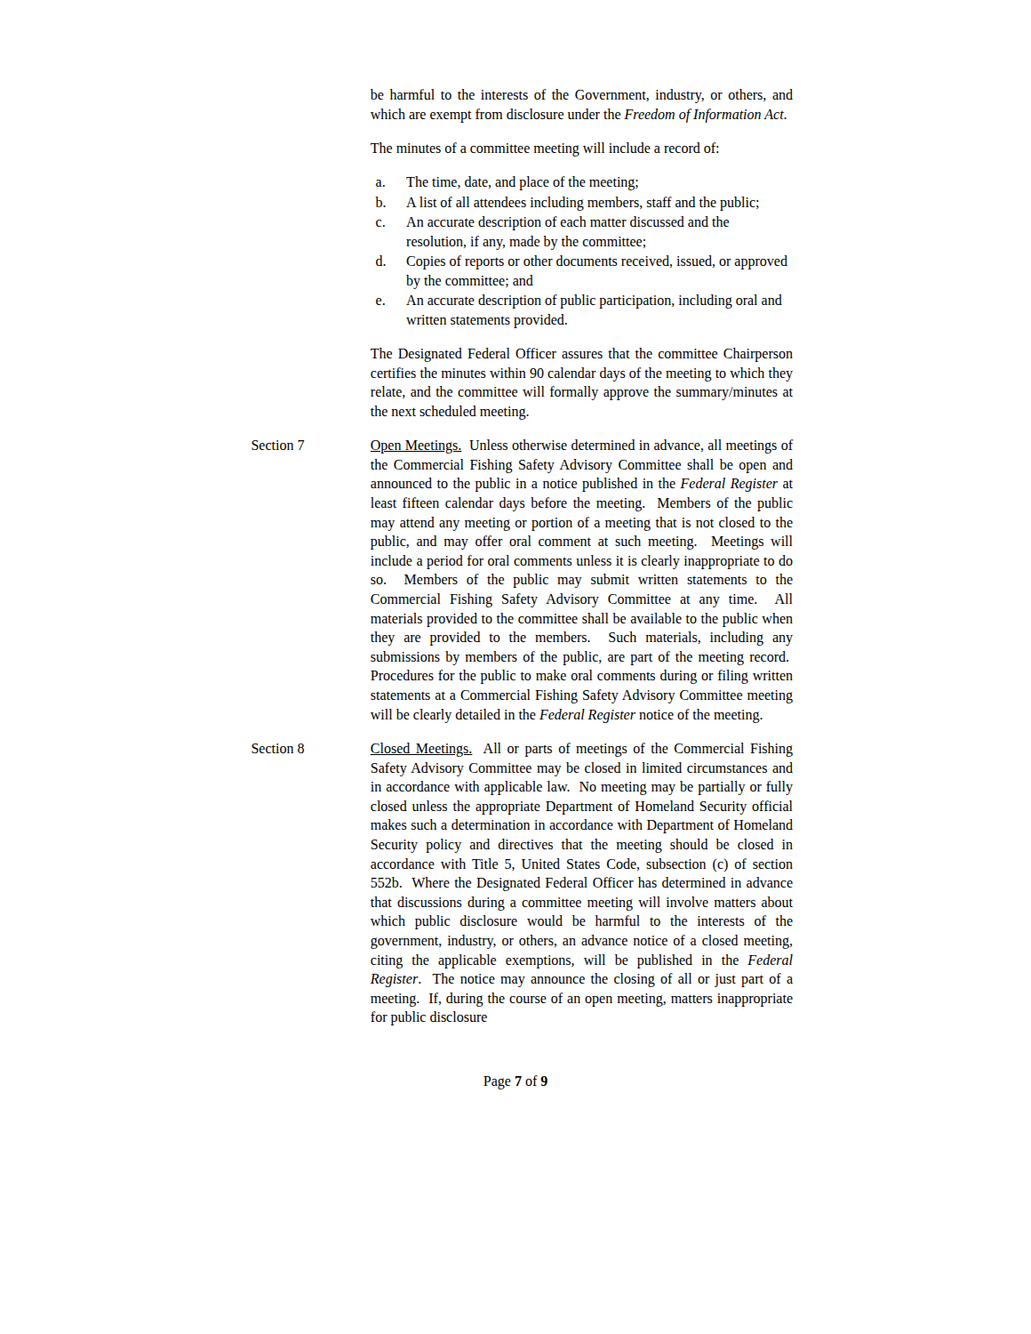be harmful to the interests of the Government, industry, or others, and which are exempt from disclosure under the Freedom of Information Act.
The minutes of a committee meeting will include a record of:
a. The time, date, and place of the meeting;
b. A list of all attendees including members, staff and the public;
c. An accurate description of each matter discussed and the resolution, if any, made by the committee;
d. Copies of reports or other documents received, issued, or approved by the committee; and
e. An accurate description of public participation, including oral and written statements provided.
The Designated Federal Officer assures that the committee Chairperson certifies the minutes within 90 calendar days of the meeting to which they relate, and the committee will formally approve the summary/minutes at the next scheduled meeting.
Section 7
Open Meetings. Unless otherwise determined in advance, all meetings of the Commercial Fishing Safety Advisory Committee shall be open and announced to the public in a notice published in the Federal Register at least fifteen calendar days before the meeting. Members of the public may attend any meeting or portion of a meeting that is not closed to the public, and may offer oral comment at such meeting. Meetings will include a period for oral comments unless it is clearly inappropriate to do so. Members of the public may submit written statements to the Commercial Fishing Safety Advisory Committee at any time. All materials provided to the committee shall be available to the public when they are provided to the members. Such materials, including any submissions by members of the public, are part of the meeting record. Procedures for the public to make oral comments during or filing written statements at a Commercial Fishing Safety Advisory Committee meeting will be clearly detailed in the Federal Register notice of the meeting.
Section 8
Closed Meetings. All or parts of meetings of the Commercial Fishing Safety Advisory Committee may be closed in limited circumstances and in accordance with applicable law. No meeting may be partially or fully closed unless the appropriate Department of Homeland Security official makes such a determination in accordance with Department of Homeland Security policy and directives that the meeting should be closed in accordance with Title 5, United States Code, subsection (c) of section 552b. Where the Designated Federal Officer has determined in advance that discussions during a committee meeting will involve matters about which public disclosure would be harmful to the interests of the government, industry, or others, an advance notice of a closed meeting, citing the applicable exemptions, will be published in the Federal Register. The notice may announce the closing of all or just part of a meeting. If, during the course of an open meeting, matters inappropriate for public disclosure
Page 7 of 9